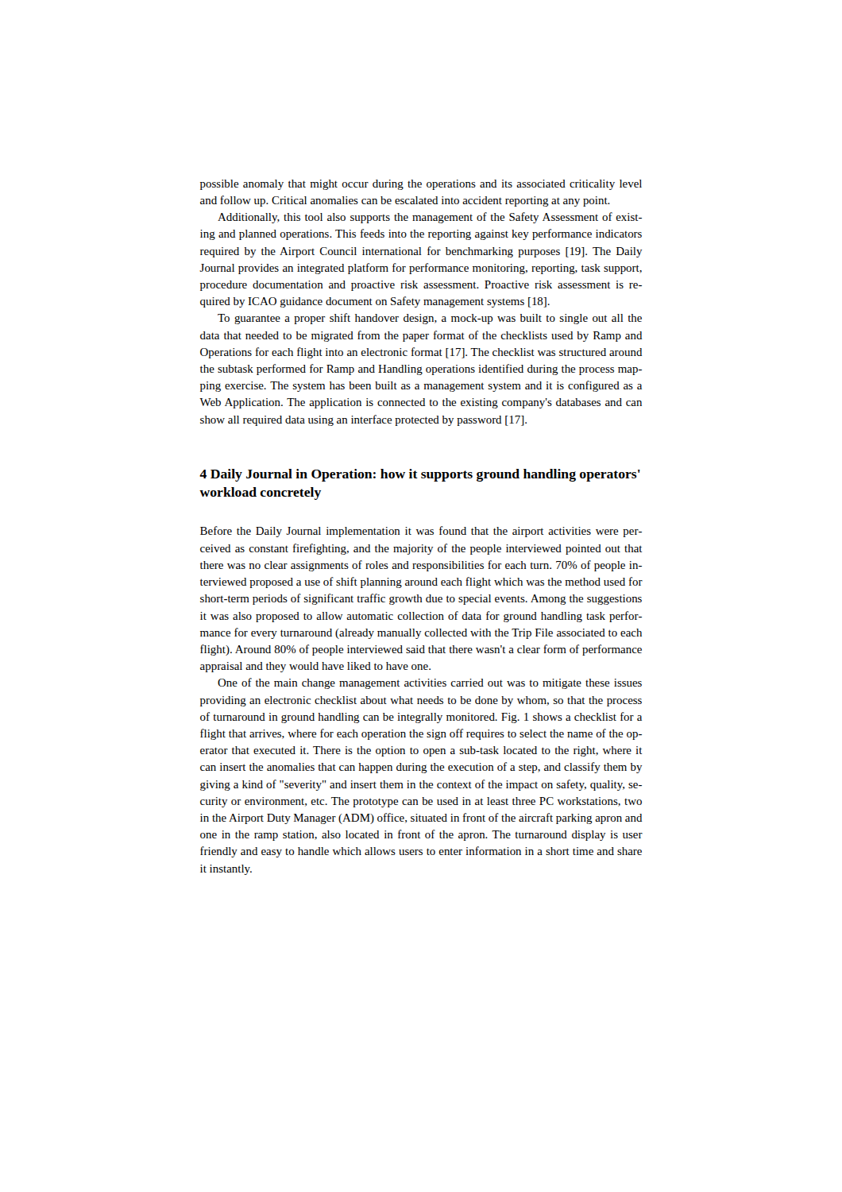possible anomaly that might occur during the operations and its associated criticality level and follow up. Critical anomalies can be escalated into accident reporting at any point.
Additionally, this tool also supports the management of the Safety Assessment of existing and planned operations. This feeds into the reporting against key performance indicators required by the Airport Council international for benchmarking purposes [19]. The Daily Journal provides an integrated platform for performance monitoring, reporting, task support, procedure documentation and proactive risk assessment. Proactive risk assessment is required by ICAO guidance document on Safety management systems [18].
To guarantee a proper shift handover design, a mock-up was built to single out all the data that needed to be migrated from the paper format of the checklists used by Ramp and Operations for each flight into an electronic format [17]. The checklist was structured around the subtask performed for Ramp and Handling operations identified during the process mapping exercise. The system has been built as a management system and it is configured as a Web Application. The application is connected to the existing company's databases and can show all required data using an interface protected by password [17].
4 Daily Journal in Operation: how it supports ground handling operators' workload concretely
Before the Daily Journal implementation it was found that the airport activities were perceived as constant firefighting, and the majority of the people interviewed pointed out that there was no clear assignments of roles and responsibilities for each turn. 70% of people interviewed proposed a use of shift planning around each flight which was the method used for short-term periods of significant traffic growth due to special events. Among the suggestions it was also proposed to allow automatic collection of data for ground handling task performance for every turnaround (already manually collected with the Trip File associated to each flight). Around 80% of people interviewed said that there wasn't a clear form of performance appraisal and they would have liked to have one.
One of the main change management activities carried out was to mitigate these issues providing an electronic checklist about what needs to be done by whom, so that the process of turnaround in ground handling can be integrally monitored. Fig. 1 shows a checklist for a flight that arrives, where for each operation the sign off requires to select the name of the operator that executed it. There is the option to open a sub-task located to the right, where it can insert the anomalies that can happen during the execution of a step, and classify them by giving a kind of "severity" and insert them in the context of the impact on safety, quality, security or environment, etc. The prototype can be used in at least three PC workstations, two in the Airport Duty Manager (ADM) office, situated in front of the aircraft parking apron and one in the ramp station, also located in front of the apron. The turnaround display is user friendly and easy to handle which allows users to enter information in a short time and share it instantly.